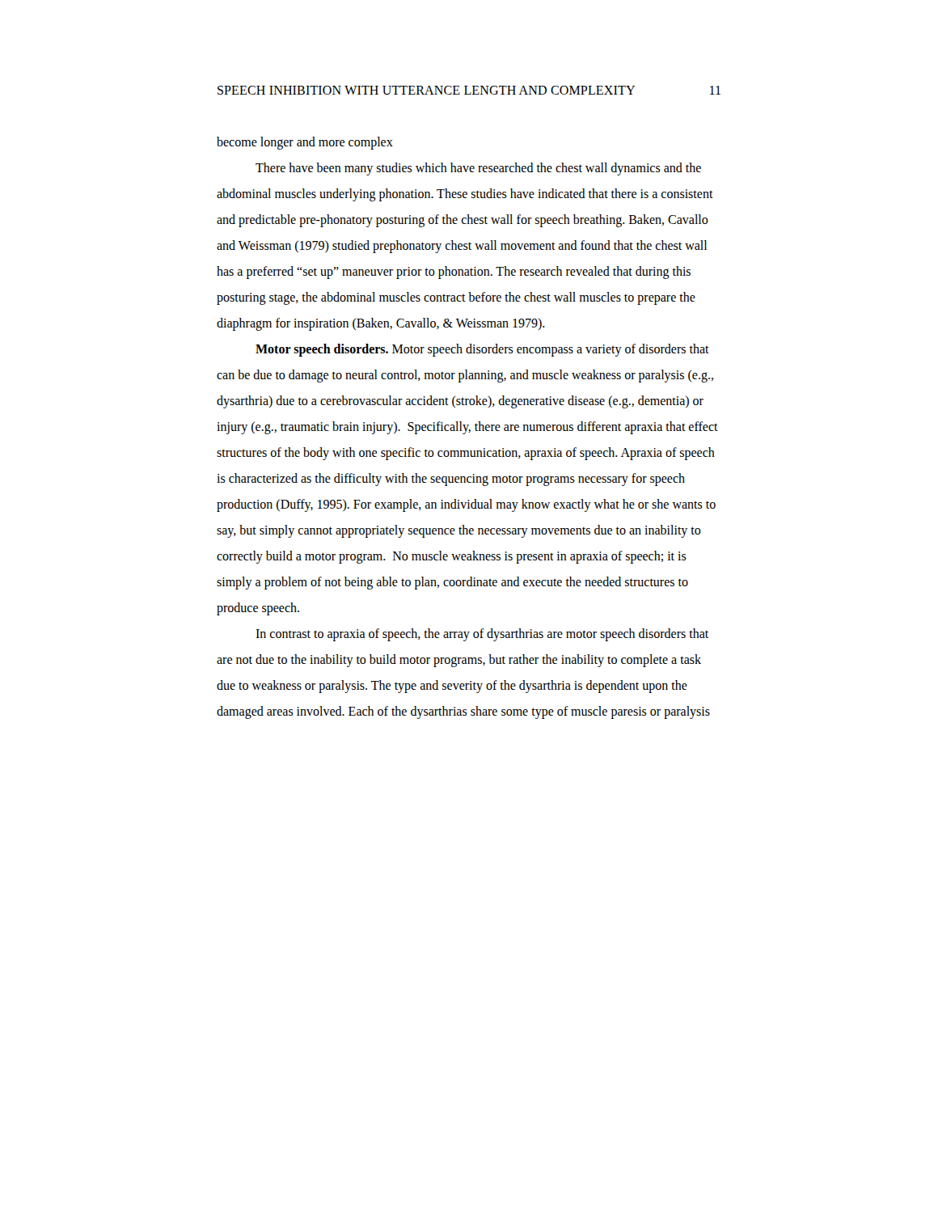Speech Inhibition with Utterance Length and Complexity 11
become longer and more complex
There have been many studies which have researched the chest wall dynamics and the abdominal muscles underlying phonation. These studies have indicated that there is a consistent and predictable pre-phonatory posturing of the chest wall for speech breathing. Baken, Cavallo and Weissman (1979) studied prephonatory chest wall movement and found that the chest wall has a preferred “set up” maneuver prior to phonation. The research revealed that during this posturing stage, the abdominal muscles contract before the chest wall muscles to prepare the diaphragm for inspiration (Baken, Cavallo, & Weissman 1979).
Motor speech disorders. Motor speech disorders encompass a variety of disorders that can be due to damage to neural control, motor planning, and muscle weakness or paralysis (e.g., dysarthria) due to a cerebrovascular accident (stroke), degenerative disease (e.g., dementia) or injury (e.g., traumatic brain injury). Specifically, there are numerous different apraxia that effect structures of the body with one specific to communication, apraxia of speech. Apraxia of speech is characterized as the difficulty with the sequencing motor programs necessary for speech production (Duffy, 1995). For example, an individual may know exactly what he or she wants to say, but simply cannot appropriately sequence the necessary movements due to an inability to correctly build a motor program. No muscle weakness is present in apraxia of speech; it is simply a problem of not being able to plan, coordinate and execute the needed structures to produce speech.
In contrast to apraxia of speech, the array of dysarthrias are motor speech disorders that are not due to the inability to build motor programs, but rather the inability to complete a task due to weakness or paralysis. The type and severity of the dysarthria is dependent upon the damaged areas involved. Each of the dysarthrias share some type of muscle paresis or paralysis